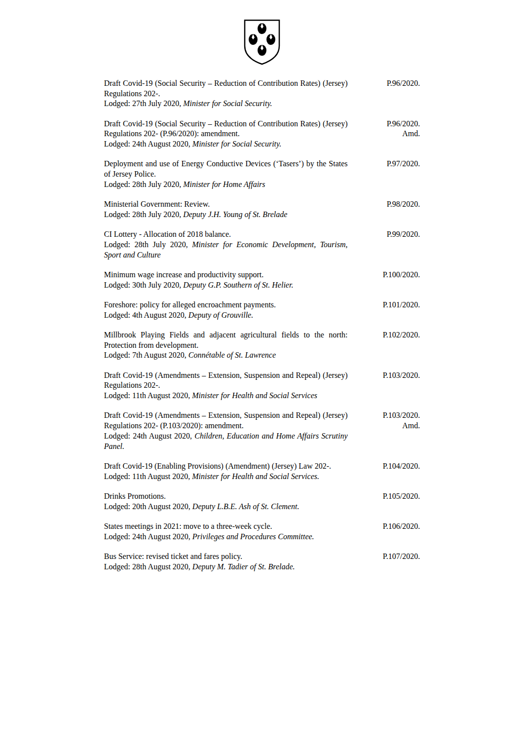| Draft Covid-19 (Social Security – Reduction of Contribution Rates) (Jersey) Regulations 202-. Lodged: 27th July 2020, Minister for Social Security. | P.96/2020. |
| Draft Covid-19 (Social Security – Reduction of Contribution Rates) (Jersey) Regulations 202- (P.96/2020): amendment. Lodged: 24th August 2020, Minister for Social Security. | P.96/2020. Amd. |
| Deployment and use of Energy Conductive Devices (‘Tasers’) by the States of Jersey Police. Lodged: 28th July 2020, Minister for Home Affairs | P.97/2020. |
| Ministerial Government: Review. Lodged: 28th July 2020, Deputy J.H. Young of St. Brelade | P.98/2020. |
| CI Lottery - Allocation of 2018 balance. Lodged: 28th July 2020, Minister for Economic Development, Tourism, Sport and Culture | P.99/2020. |
| Minimum wage increase and productivity support. Lodged: 30th July 2020, Deputy G.P. Southern of St. Helier. | P.100/2020. |
| Foreshore: policy for alleged encroachment payments. Lodged: 4th August 2020, Deputy of Grouville. | P.101/2020. |
| Millbrook Playing Fields and adjacent agricultural fields to the north: Protection from development. Lodged: 7th August 2020, Connétable of St. Lawrence | P.102/2020. |
| Draft Covid-19 (Amendments – Extension, Suspension and Repeal) (Jersey) Regulations 202-. Lodged: 11th August 2020, Minister for Health and Social Services | P.103/2020. |
| Draft Covid-19 (Amendments – Extension, Suspension and Repeal) (Jersey) Regulations 202- (P.103/2020): amendment. Lodged: 24th August 2020, Children, Education and Home Affairs Scrutiny Panel. | P.103/2020. Amd. |
| Draft Covid-19 (Enabling Provisions) (Amendment) (Jersey) Law 202-. Lodged: 11th August 2020, Minister for Health and Social Services. | P.104/2020. |
| Drinks Promotions. Lodged: 20th August 2020, Deputy L.B.E. Ash of St. Clement. | P.105/2020. |
| States meetings in 2021: move to a three-week cycle. Lodged: 24th August 2020, Privileges and Procedures Committee. | P.106/2020. |
| Bus Service: revised ticket and fares policy. Lodged: 28th August 2020, Deputy M. Tadier of St. Brelade. | P.107/2020. |